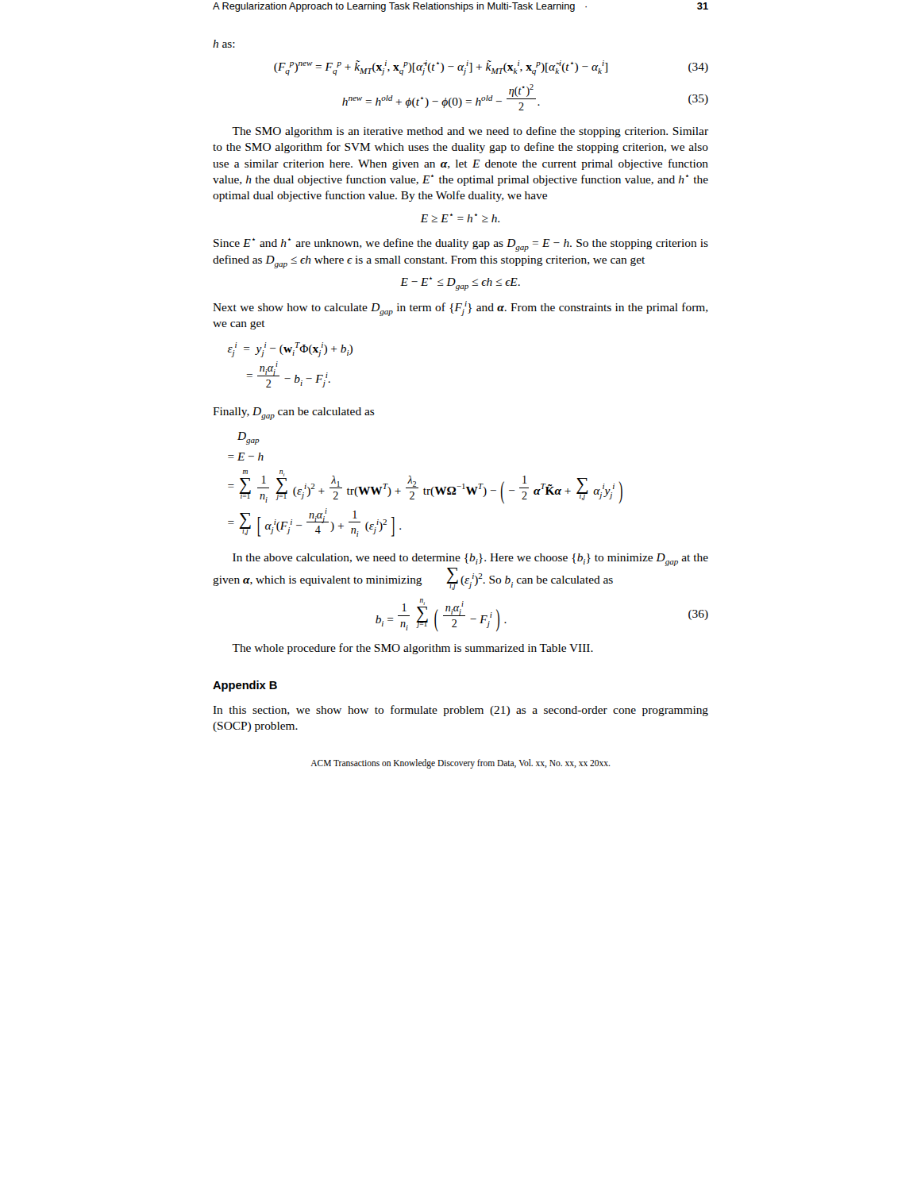A Regularization Approach to Learning Task Relationships in Multi-Task Learning · 31
h as:
(Fqp)new = Fqp + k̃MT(xji, xqp)[α̃ji(t⋆) − αji] + k̃MT(xki, xqp)[α̃ki(t⋆) − αki]
(34)
hnew = hold + ϕ(t⋆) − ϕ(0) = hold − η(t⋆)22.
(35)
The SMO algorithm is an iterative method and we need to define the stopping criterion. Similar to the SMO algorithm for SVM which uses the duality gap to define the stopping criterion, we also use a similar criterion here. When given an α, let E denote the current primal objective function value, h the dual objective function value, E⋆ the optimal primal objective function value, and h⋆ the optimal dual objective function value. By the Wolfe duality, we have
E ≥ E⋆ = h⋆ ≥ h.
Since E⋆ and h⋆ are unknown, we define the duality gap as Dgap = E − h. So the stopping criterion is defined as Dgap ≤ ϵh where ϵ is a small constant. From this stopping criterion, we can get
E − E⋆ ≤ Dgap ≤ ϵh ≤ ϵE.
Next we show how to calculate Dgap in term of {Fji} and α. From the constraints in the primal form, we can get
εji =
yji − (wiTΦ(xji) + bi)
=
niαji 2 − bi − Fji.
Finally, Dgap can be calculated as
Dgap
=
E − h
=
m∑i=1 1 ni ni∑j=1 (εji)2 + λ12 tr(WWT) + λ22 tr(WΩ−1WT) − ( − 12 αTK̃α + ∑i,j αjiyji )
=
∑i,j [ αji(Fji − niαji 4) + 1 ni (εji)2 ] .
In the above calculation, we need to determine {bi}. Here we choose {bi} to minimize Dgap at the given α, which is equivalent to minimizing ∑i,j(εji)2. So bi can be calculated as
bi = 1 ni ni∑j=1 ( niαji 2 − Fji ) .
(36)
The whole procedure for the SMO algorithm is summarized in Table VIII.
Appendix B
In this section, we show how to formulate problem (21) as a second-order cone programming (SOCP) problem.
ACM Transactions on Knowledge Discovery from Data, Vol. xx, No. xx, xx 20xx.